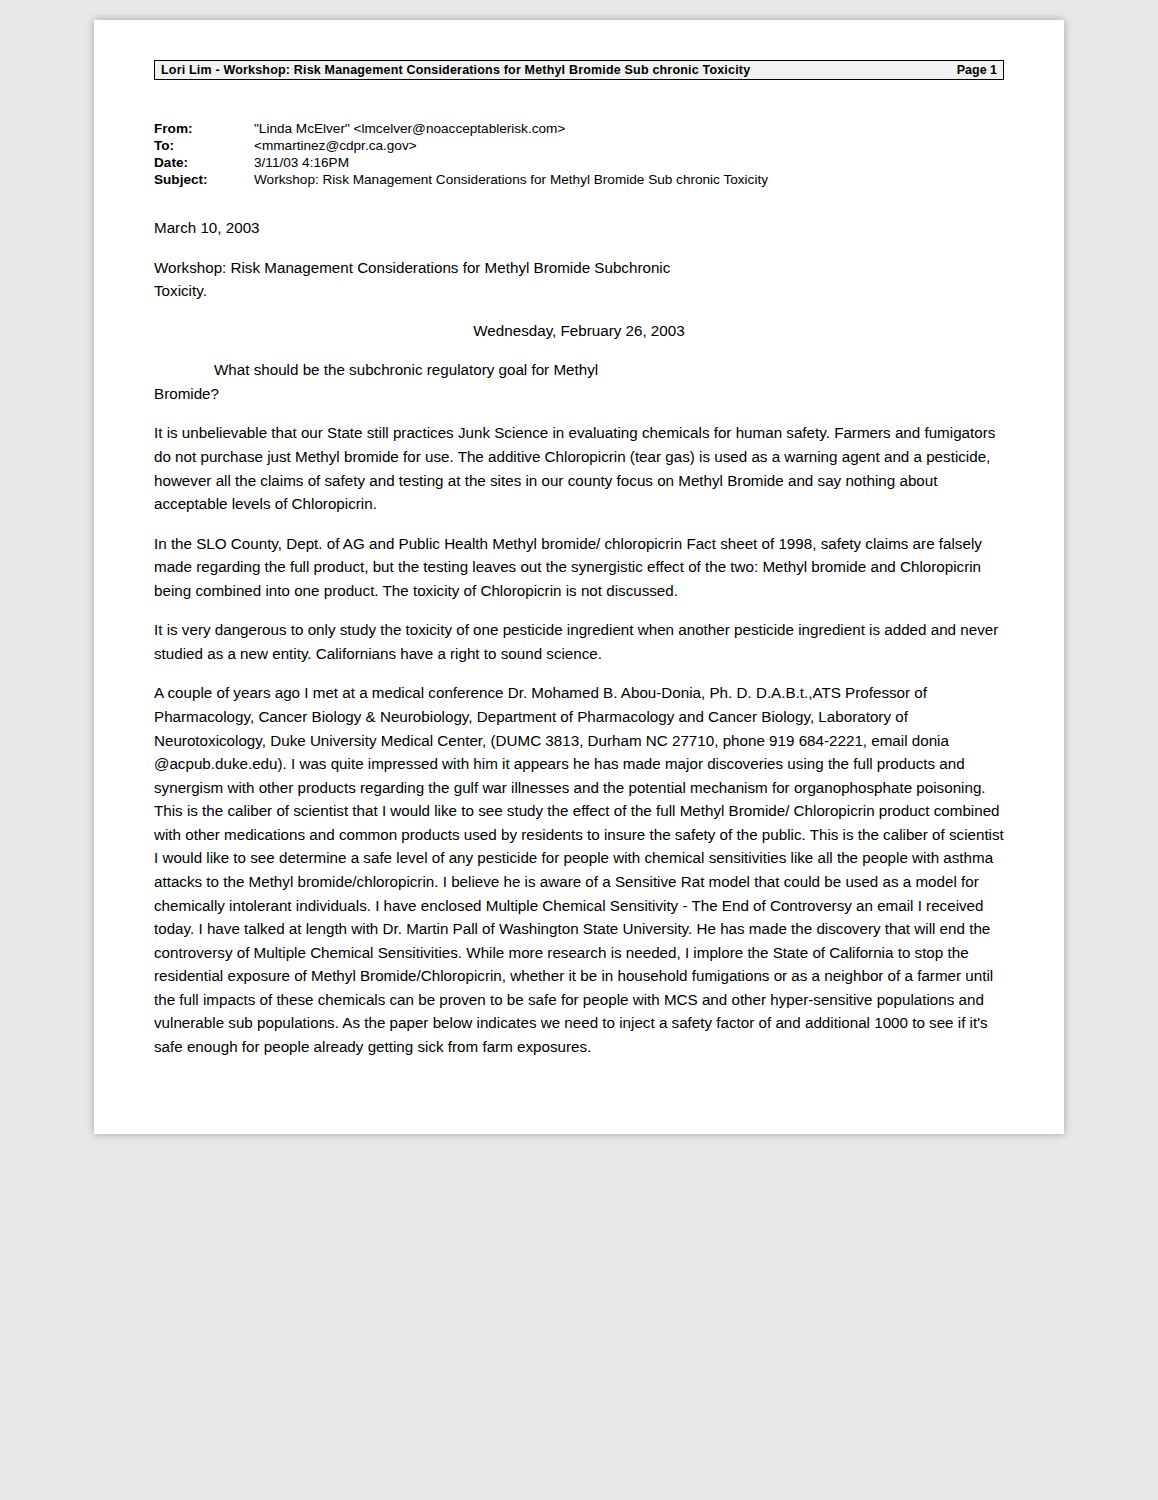Lori Lim - Workshop: Risk Management Considerations for Methyl Bromide Sub chronic Toxicity Page 1
| From: | "Linda McElver" <lmcelver@noacceptablerisk.com> |
| To: | <mmartinez@cdpr.ca.gov> |
| Date: | 3/11/03 4:16PM |
| Subject: | Workshop: Risk Management Considerations for Methyl Bromide Sub chronic Toxicity |
March 10, 2003
Workshop: Risk Management Considerations for Methyl Bromide Subchronic
Toxicity.
Wednesday, February 26, 2003
What should be the subchronic regulatory goal for Methyl
Bromide?
It is unbelievable that our State still practices Junk Science in evaluating chemicals for human safety. Farmers and fumigators do not purchase just Methyl bromide for use. The additive Chloropicrin (tear gas) is used as a warning agent and a pesticide, however all the claims of safety and testing at the sites in our county focus on Methyl Bromide and say nothing about acceptable levels of Chloropicrin.
In the SLO County, Dept. of AG and Public Health Methyl bromide/ chloropicrin Fact sheet of 1998, safety claims are falsely made regarding the full product, but the testing leaves out the synergistic effect of the two: Methyl bromide and Chloropicrin being combined into one product. The toxicity of Chloropicrin is not discussed.
It is very dangerous to only study the toxicity of one pesticide ingredient when another pesticide ingredient is added and never studied as a new entity. Californians have a right to sound science.
A couple of years ago I met at a medical conference Dr. Mohamed B. Abou-Donia, Ph. D. D.A.B.t.,ATS Professor of Pharmacology, Cancer Biology & Neurobiology, Department of Pharmacology and Cancer Biology, Laboratory of Neurotoxicology, Duke University Medical Center, (DUMC 3813, Durham NC 27710, phone 919 684-2221, email donia @acpub.duke.edu). I was quite impressed with him it appears he has made major discoveries using the full products and synergism with other products regarding the gulf war illnesses and the potential mechanism for organophosphate poisoning. This is the caliber of scientist that I would like to see study the effect of the full Methyl Bromide/ Chloropicrin product combined with other medications and common products used by residents to insure the safety of the public. This is the caliber of scientist I would like to see determine a safe level of any pesticide for people with chemical sensitivities like all the people with asthma attacks to the Methyl bromide/chloropicrin. I believe he is aware of a Sensitive Rat model that could be used as a model for chemically intolerant individuals. I have enclosed Multiple Chemical Sensitivity - The End of Controversy an email I received today. I have talked at length with Dr. Martin Pall of Washington State University. He has made the discovery that will end the controversy of Multiple Chemical Sensitivities. While more research is needed, I implore the State of California to stop the residential exposure of Methyl Bromide/Chloropicrin, whether it be in household fumigations or as a neighbor of a farmer until the full impacts of these chemicals can be proven to be safe for people with MCS and other hyper-sensitive populations and vulnerable sub populations. As the paper below indicates we need to inject a safety factor of and additional 1000 to see if it's safe enough for people already getting sick from farm exposures.